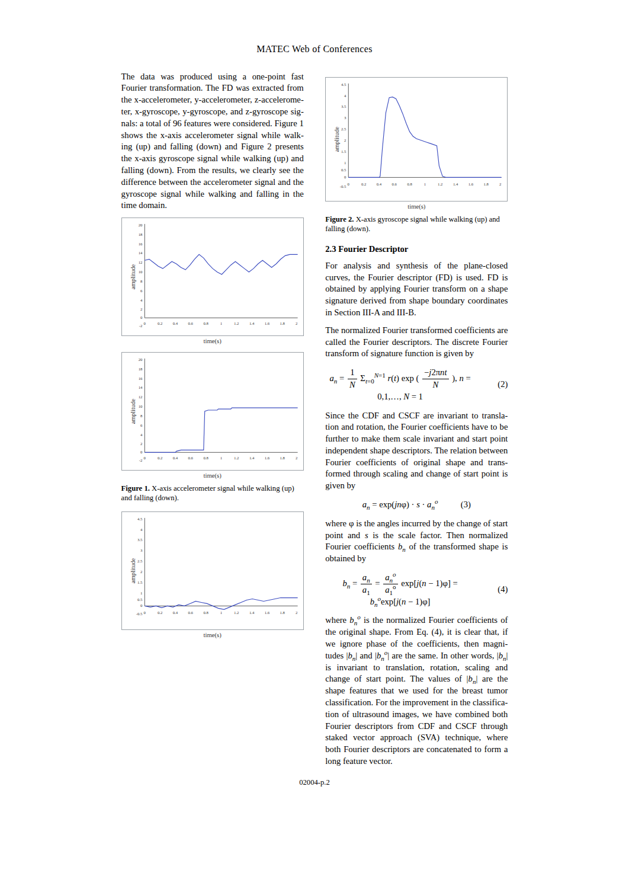MATEC Web of Conferences
The data was produced using a one-point fast Fourier transformation. The FD was extracted from the x-accelerometer, y-accelerometer, z-accelerometer, x-gyroscope, y-gyroscope, and z-gyroscope signals: a total of 96 features were considered. Figure 1 shows the x-axis accelerometer signal while walking (up) and falling (down) and Figure 2 presents the x-axis gyroscope signal while walking (up) and falling (down). From the results, we clearly see the difference between the accelerometer signal and the gyroscope signal while walking and falling in the time domain.
20 18 16 14 12 10 8 6 4 2 0 -2 0 0.2 0.4 0.6 0.8 1 1.2 1.4 1.6 1.8 2
amplitude
time(s)
20 18 16 14 12 10 8 6 4 2 0 -2 0 0.2 0.4 0.6 0.8 1 1.2 1.4 1.6 1.8 2
amplitude
time(s)
Figure 1. X-axis accelerometer signal while walking (up) and falling (down).
4.5 4 3.5 3 2.5 2 1.5 1 0.5 0 -0.5 0 0.2 0.4 0.6 0.8 1 1.2 1.4 1.6 1.8 2
amplitude
time(s)
4.5 4 3.5 3 2.5 2 1.5 1 0.5 0 -0.5 0 0.2 0.4 0.6 0.8 1 1.2 1.4 1.6 1.8 2
amplitude
time(s)
Figure 2. X-axis gyroscope signal while walking (up) and falling (down).
2.3 Fourier Descriptor
For analysis and synthesis of the plane-closed curves, the Fourier descriptor (FD) is used. FD is obtained by applying Fourier transform on a shape signature derived from shape boundary coordinates in Section III-A and III-B.
The normalized Fourier transformed coefficients are called the Fourier descriptors. The discrete Fourier transform of signature function is given by
an = 1 N Σt=0N=1 r(t) exp ( −j2πnt N ), n = 0,1,…, N = 1
(2)
Since the CDF and CSCF are invariant to translation and rotation, the Fourier coefficients have to be further to make them scale invariant and start point independent shape descriptors. The relation between Fourier coefficients of original shape and transformed through scaling and change of start point is given by
an = exp(jnφ) · s · ano
(3)
where φ is the angles incurred by the change of start point and s is the scale factor. Then normalized Fourier coefficients bn of the transformed shape is obtained by
bn = an a1 = ano a1o exp[j(n − 1)φ] = bnoexp[j(n − 1)φ]
(4)
where bno is the normalized Fourier coefficients of the original shape. From Eq. (4), it is clear that, if we ignore phase of the coefficients, then magnitudes |bn| and |bno| are the same. In other words, |bn| is invariant to translation, rotation, scaling and change of start point. The values of |bn| are the shape features that we used for the breast tumor classification. For the improvement in the classification of ultrasound images, we have combined both Fourier descriptors from CDF and CSCF through staked vector approach (SVA) technique, where both Fourier descriptors are concatenated to form a long feature vector.
02004-p.2